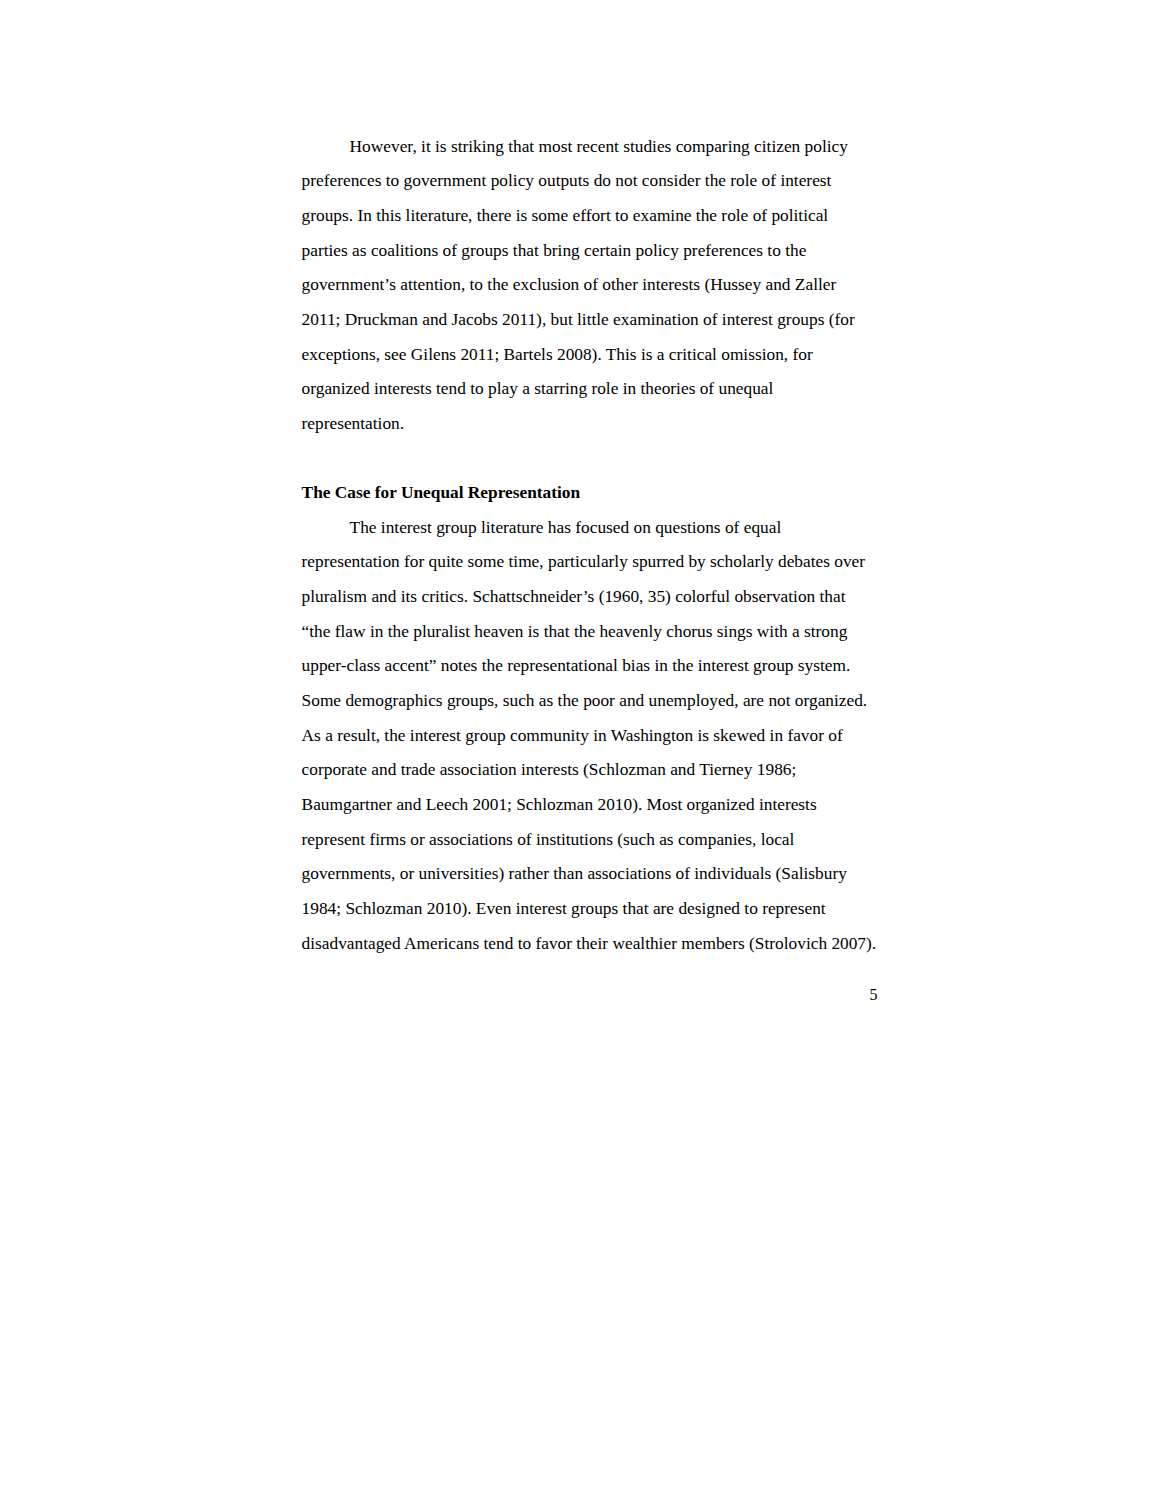However, it is striking that most recent studies comparing citizen policy preferences to government policy outputs do not consider the role of interest groups. In this literature, there is some effort to examine the role of political parties as coalitions of groups that bring certain policy preferences to the government’s attention, to the exclusion of other interests (Hussey and Zaller 2011; Druckman and Jacobs 2011), but little examination of interest groups (for exceptions, see Gilens 2011; Bartels 2008). This is a critical omission, for organized interests tend to play a starring role in theories of unequal representation.
The Case for Unequal Representation
The interest group literature has focused on questions of equal representation for quite some time, particularly spurred by scholarly debates over pluralism and its critics. Schattschneider’s (1960, 35) colorful observation that “the flaw in the pluralist heaven is that the heavenly chorus sings with a strong upper-class accent” notes the representational bias in the interest group system. Some demographics groups, such as the poor and unemployed, are not organized. As a result, the interest group community in Washington is skewed in favor of corporate and trade association interests (Schlozman and Tierney 1986; Baumgartner and Leech 2001; Schlozman 2010). Most organized interests represent firms or associations of institutions (such as companies, local governments, or universities) rather than associations of individuals (Salisbury 1984; Schlozman 2010). Even interest groups that are designed to represent disadvantaged Americans tend to favor their wealthier members (Strolovich 2007).
5